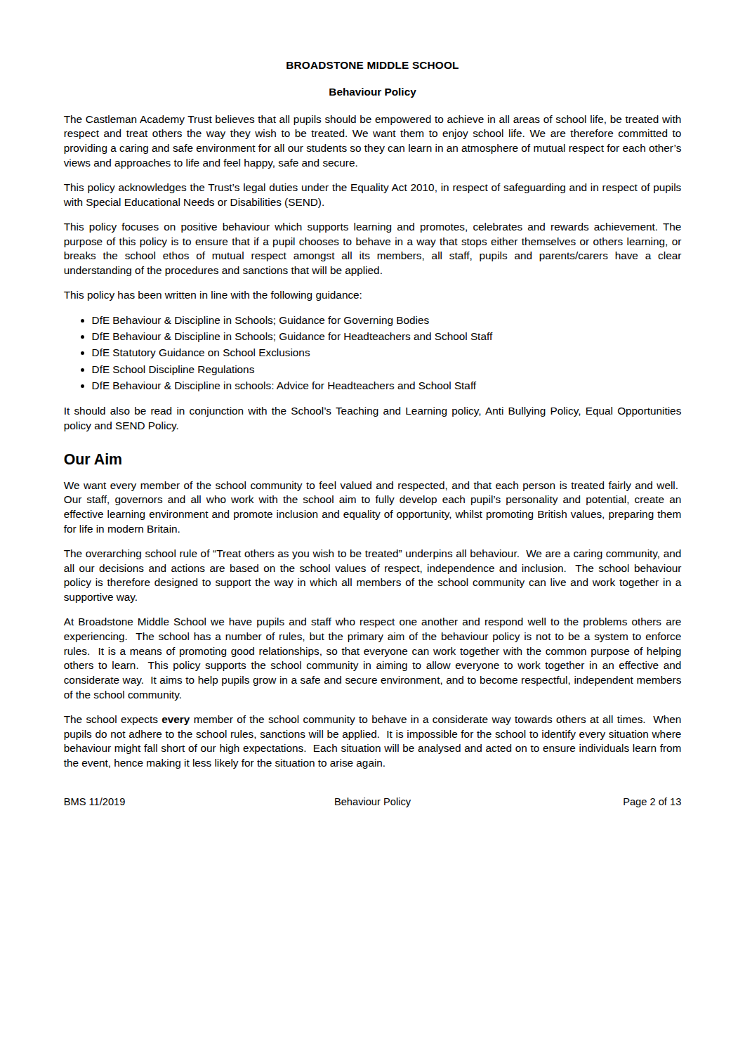BROADSTONE MIDDLE SCHOOL
Behaviour Policy
The Castleman Academy Trust believes that all pupils should be empowered to achieve in all areas of school life, be treated with respect and treat others the way they wish to be treated. We want them to enjoy school life. We are therefore committed to providing a caring and safe environment for all our students so they can learn in an atmosphere of mutual respect for each other’s views and approaches to life and feel happy, safe and secure.
This policy acknowledges the Trust’s legal duties under the Equality Act 2010, in respect of safeguarding and in respect of pupils with Special Educational Needs or Disabilities (SEND).
This policy focuses on positive behaviour which supports learning and promotes, celebrates and rewards achievement. The purpose of this policy is to ensure that if a pupil chooses to behave in a way that stops either themselves or others learning, or breaks the school ethos of mutual respect amongst all its members, all staff, pupils and parents/carers have a clear understanding of the procedures and sanctions that will be applied.
This policy has been written in line with the following guidance:
DfE Behaviour & Discipline in Schools; Guidance for Governing Bodies
DfE Behaviour & Discipline in Schools; Guidance for Headteachers and School Staff
DfE Statutory Guidance on School Exclusions
DfE School Discipline Regulations
DfE Behaviour & Discipline in schools: Advice for Headteachers and School Staff
It should also be read in conjunction with the School’s Teaching and Learning policy, Anti Bullying Policy, Equal Opportunities policy and SEND Policy.
Our Aim
We want every member of the school community to feel valued and respected, and that each person is treated fairly and well. Our staff, governors and all who work with the school aim to fully develop each pupil’s personality and potential, create an effective learning environment and promote inclusion and equality of opportunity, whilst promoting British values, preparing them for life in modern Britain.
The overarching school rule of “Treat others as you wish to be treated” underpins all behaviour. We are a caring community, and all our decisions and actions are based on the school values of respect, independence and inclusion. The school behaviour policy is therefore designed to support the way in which all members of the school community can live and work together in a supportive way.
At Broadstone Middle School we have pupils and staff who respect one another and respond well to the problems others are experiencing. The school has a number of rules, but the primary aim of the behaviour policy is not to be a system to enforce rules. It is a means of promoting good relationships, so that everyone can work together with the common purpose of helping others to learn. This policy supports the school community in aiming to allow everyone to work together in an effective and considerate way. It aims to help pupils grow in a safe and secure environment, and to become respectful, independent members of the school community.
The school expects every member of the school community to behave in a considerate way towards others at all times. When pupils do not adhere to the school rules, sanctions will be applied. It is impossible for the school to identify every situation where behaviour might fall short of our high expectations. Each situation will be analysed and acted on to ensure individuals learn from the event, hence making it less likely for the situation to arise again.
| BMS 11/2019 | Behaviour Policy | Page 2 of 13 |